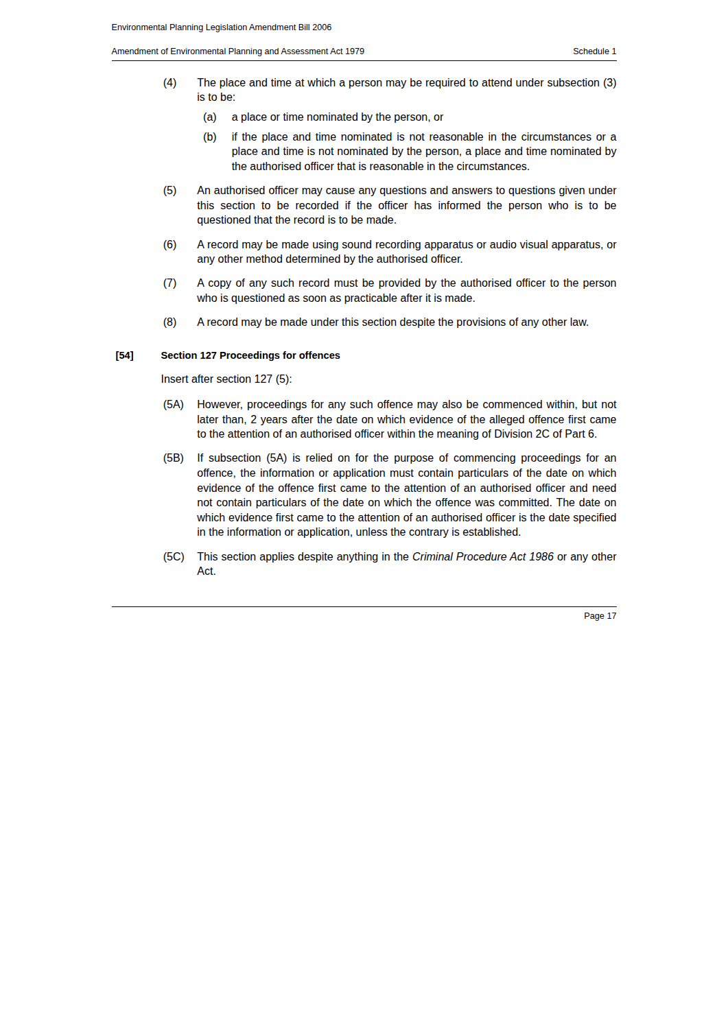Environmental Planning Legislation Amendment Bill 2006
Amendment of Environmental Planning and Assessment Act 1979 Schedule 1
(4)
The place and time at which a person may be required to attend under subsection (3) is to be:
(a) a place or time nominated by the person, or
(b) if the place and time nominated is not reasonable in the circumstances or a place and time is not nominated by the person, a place and time nominated by the authorised officer that is reasonable in the circumstances.
(5)
An authorised officer may cause any questions and answers to questions given under this section to be recorded if the officer has informed the person who is to be questioned that the record is to be made.
(6)
A record may be made using sound recording apparatus or audio visual apparatus, or any other method determined by the authorised officer.
(7)
A copy of any such record must be provided by the authorised officer to the person who is questioned as soon as practicable after it is made.
(8)
A record may be made under this section despite the provisions of any other law.
[54] Section 127 Proceedings for offences
Insert after section 127 (5):
(5A)
However, proceedings for any such offence may also be commenced within, but not later than, 2 years after the date on which evidence of the alleged offence first came to the attention of an authorised officer within the meaning of Division 2C of Part 6.
(5B)
If subsection (5A) is relied on for the purpose of commencing proceedings for an offence, the information or application must contain particulars of the date on which evidence of the offence first came to the attention of an authorised officer and need not contain particulars of the date on which the offence was committed. The date on which evidence first came to the attention of an authorised officer is the date specified in the information or application, unless the contrary is established.
(5C)
This section applies despite anything in the Criminal Procedure Act 1986 or any other Act.
Page 17